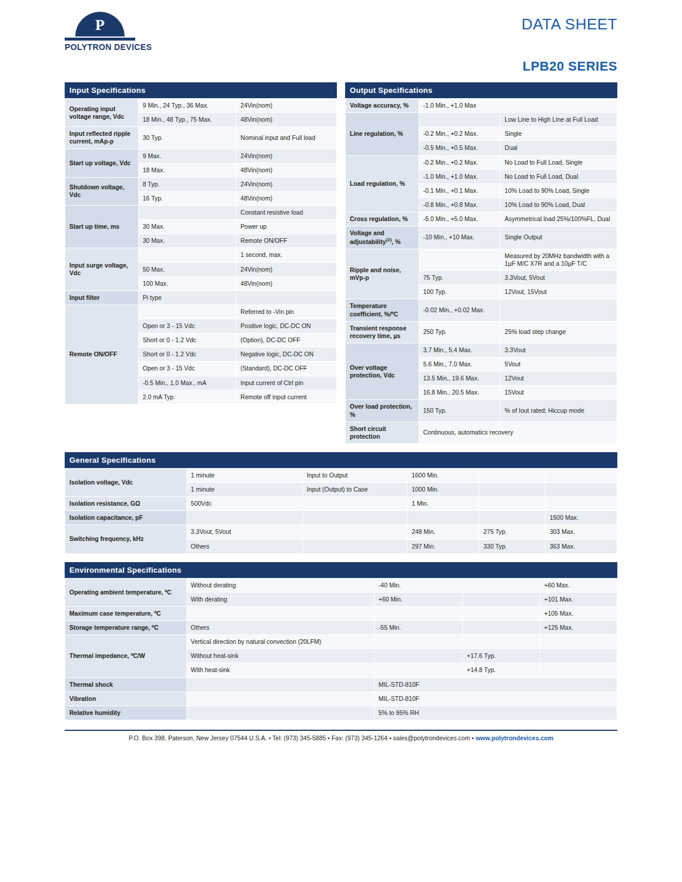P
POLYTRON DEVICES
DATA SHEET
LPB20 SERIES
Input Specifications
| Operating input voltage range, Vdc | 9 Min., 24 Typ., 36 Max. | 24Vin(nom) |
| 18 Min., 48 Typ., 75 Max. | 48Vin(nom) |
| Input reflected ripple current, mAp-p | 30 Typ. | Nominal input and Full load |
| Start up voltage, Vdc | 9 Max. | 24Vin(nom) |
| 18 Max. | 48Vin(nom) |
| Shutdown voltage, Vdc | 8 Typ. | 24Vin(nom) |
| 16 Typ. | 48Vin(nom) |
| Start up time, ms | | Constant resistive load |
| 30 Max. | Power up |
| 30 Max. | Remote ON/OFF |
| Input surge voltage, Vdc | | 1 second, max. |
| 50 Max. | 24Vin(nom) |
| 100 Max. | 48Vin(nom) |
| Input filter | Pi type | |
| Remote ON/OFF | | Referred to -Vin pin |
| Open or 3 - 15 Vdc | Positive logic, DC-DC ON |
| Short or 0 - 1.2 Vdc | (Option), DC-DC OFF |
| Short or 0 - 1.2 Vdc | Negative logic, DC-DC ON |
| Open or 3 - 15 Vdc | (Standard), DC-DC OFF |
| -0.5 Min., 1.0 Max., mA | Input current of Ctrl pin |
| 2.0 mA Typ. | Remote off input current |
Output Specifications
| Voltage accuracy, % | -1.0 Min., +1.0 Max |
| Line regulation, % | | Low Line to High Line at Full Load |
| -0.2 Min., +0.2 Max. | Single |
| -0.5 Min., +0.5 Max. | Dual |
| Load regulation, % | -0.2 Min., +0.2 Max. | No Load to Full Load, Single |
| -1.0 Min., +1.0 Max. | No Load to Full Load, Dual |
| -0.1 Min., +0.1 Max. | 10% Load to 90% Load, Single |
| -0.8 Min., +0.8 Max. | 10% Load to 90% Load, Dual |
| Cross regulation, % | -5.0 Min., +5.0 Max. | Asymmetrical load 25%/100%FL, Dual |
| Voltage and adjustability (2) , % | -10 Min., +10 Max. | Single Output |
| Ripple and noise, mVp-p | | Measured by 20MHz bandwidth with a 1µF M/C X7R and a 10µF T/C |
| 75 Typ. | 3.3Vout, 5Vout |
| 100 Typ. | 12Vout, 15Vout |
| Temperature coefficient, %/ºC | -0.02 Min., +0.02 Max. | |
| Transient response recovery time, µs | 250 Typ. | 25% load step change |
| Over voltage protection, Vdc | 3.7 Min., 5.4 Max. | 3.3Vout |
| 5.6 Min., 7.0 Max. | 5Vout |
| 13.5 Min., 19.6 Max. | 12Vout |
| 16.8 Min., 20.5 Max. | 15Vout |
| Over load protection, % | 150 Typ. | % of Iout rated; Hiccup mode |
| Short circuit protection | Continuous, automatics recovery |
General Specifications
| Isolation voltage, Vdc | 1 minute | Input to Output | 1600 Min. | | |
| 1 minute | Input (Output) to Case | 1000 Min. | | |
| Isolation resistance, GΩ | 500Vdc | | 1 Min. | | |
| Isolation capacitance, pF | | | | | 1500 Max. |
| Switching frequency, kHz | 3.3Vout, 5Vout | | 248 Min. | 275 Typ. | 303 Max. |
| Others | | 297 Min. | 330 Typ. | 363 Max. |
Environmental Specifications
| Operating ambient temperature, ºC | Without derating | -40 Min. | | +60 Max. |
| With derating | +60 Min. | | +101 Max. |
| Maximum case temperature, ºC | | | | +105 Max. |
| Storage temperature range, ºC | Others | -55 Min. | | +125 Max. |
| Thermal impedance, ºC/W | Vertical direction by natural convection (20LFM) | | | |
| Without heat-sink | | +17.6 Typ. | |
| With heat-sink | | +14.8 Typ. | |
| Thermal shock | | MIL-STD-810F |
| Vibration | | MIL-STD-810F |
| Relative humidity | | 5% to 95% RH |
P.O. Box 398, Paterson, New Jersey 07544 U.S.A. • Tel: (973) 345-5885 • Fax: (973) 345-1264 • sales@polytrondevices.com • www.polytrondevices.com